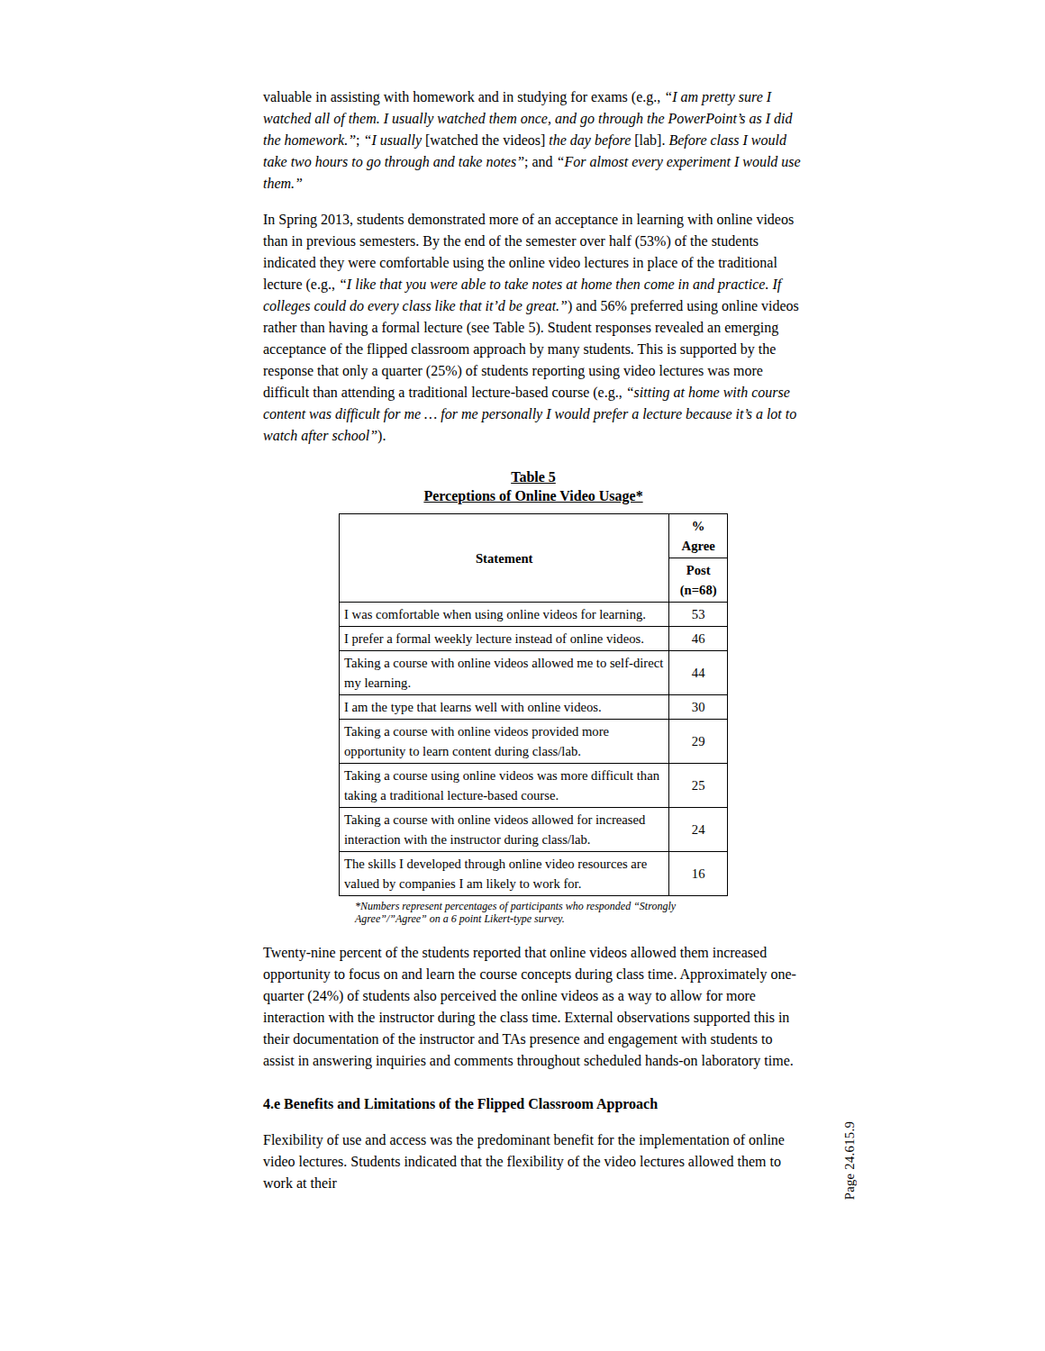valuable in assisting with homework and in studying for exams (e.g., “I am pretty sure I watched all of them. I usually watched them once, and go through the PowerPoint’s as I did the homework.”; “I usually [watched the videos] the day before [lab]. Before class I would take two hours to go through and take notes”; and “For almost every experiment I would use them.”
In Spring 2013, students demonstrated more of an acceptance in learning with online videos than in previous semesters. By the end of the semester over half (53%) of the students indicated they were comfortable using the online video lectures in place of the traditional lecture (e.g., “I like that you were able to take notes at home then come in and practice. If colleges could do every class like that it’d be great.”) and 56% preferred using online videos rather than having a formal lecture (see Table 5). Student responses revealed an emerging acceptance of the flipped classroom approach by many students. This is supported by the response that only a quarter (25%) of students reporting using video lectures was more difficult than attending a traditional lecture-based course (e.g., “sitting at home with course content was difficult for me … for me personally I would prefer a lecture because it’s a lot to watch after school”).
Table 5
Perceptions of Online Video Usage*
| Statement | % Agree |
| --- | --- |
| Post (n=68) |
| I was comfortable when using online videos for learning. | 53 |
| I prefer a formal weekly lecture instead of online videos. | 46 |
| Taking a course with online videos allowed me to self-direct my learning. | 44 |
| I am the type that learns well with online videos. | 30 |
| Taking a course with online videos provided more opportunity to learn content during class/lab. | 29 |
| Taking a course using online videos was more difficult than taking a traditional lecture-based course. | 25 |
| Taking a course with online videos allowed for increased interaction with the instructor during class/lab. | 24 |
| The skills I developed through online video resources are valued by companies I am likely to work for. | 16 |
*Numbers represent percentages of participants who responded “Strongly Agree”/”Agree” on a 6 point Likert-type survey.
Twenty-nine percent of the students reported that online videos allowed them increased opportunity to focus on and learn the course concepts during class time. Approximately one-quarter (24%) of students also perceived the online videos as a way to allow for more interaction with the instructor during the class time. External observations supported this in their documentation of the instructor and TAs presence and engagement with students to assist in answering inquiries and comments throughout scheduled hands-on laboratory time.
4.e Benefits and Limitations of the Flipped Classroom Approach
Flexibility of use and access was the predominant benefit for the implementation of online video lectures. Students indicated that the flexibility of the video lectures allowed them to work at their
Page 24.615.9